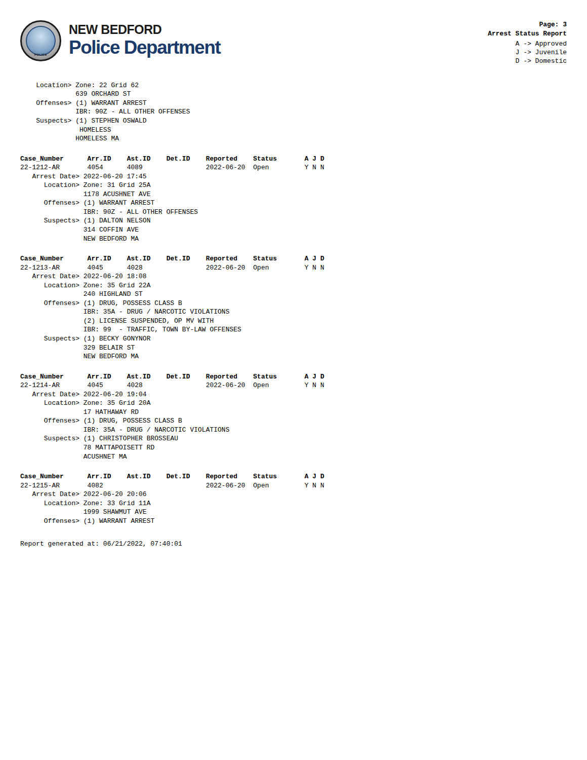NEW BEDFORD
Police Department
Page: 3
Arrest Status Report
A -> Approved
J -> Juvenile
D -> Domestic
    Location> Zone: 22 Grid 62
              639 ORCHARD ST
    Offenses> (1) WARRANT ARREST
              IBR: 90Z - ALL OTHER OFFENSES
    Suspects> (1) STEPHEN OSWALD
               HOMELESS
              HOMELESS MA
Case_Number      Arr.ID    Ast.ID    Det.ID    Reported    Status       A J D
22-1212-AR       4054      4089                2022-06-20  Open         Y N N
   Arrest Date> 2022-06-20 17:45
      Location> Zone: 31 Grid 25A
                1178 ACUSHNET AVE
      Offenses> (1) WARRANT ARREST
                IBR: 90Z - ALL OTHER OFFENSES
      Suspects> (1) DALTON NELSON
                314 COFFIN AVE
                NEW BEDFORD MA
Case_Number      Arr.ID    Ast.ID    Det.ID    Reported    Status       A J D
22-1213-AR       4045      4028                2022-06-20  Open         Y N N
   Arrest Date> 2022-06-20 18:08
      Location> Zone: 35 Grid 22A
                240 HIGHLAND ST
      Offenses> (1) DRUG, POSSESS CLASS B
                IBR: 35A - DRUG / NARCOTIC VIOLATIONS
                (2) LICENSE SUSPENDED, OP MV WITH
                IBR: 99  - TRAFFIC, TOWN BY-LAW OFFENSES
      Suspects> (1) BECKY GONYNOR
                329 BELAIR ST
                NEW BEDFORD MA
Case_Number      Arr.ID    Ast.ID    Det.ID    Reported    Status       A J D
22-1214-AR       4045      4028                2022-06-20  Open         Y N N
   Arrest Date> 2022-06-20 19:04
      Location> Zone: 35 Grid 20A
                17 HATHAWAY RD
      Offenses> (1) DRUG, POSSESS CLASS B
                IBR: 35A - DRUG / NARCOTIC VIOLATIONS
      Suspects> (1) CHRISTOPHER BROSSEAU
                78 MATTAPOISETT RD
                ACUSHNET MA
Case_Number      Arr.ID    Ast.ID    Det.ID    Reported    Status       A J D
22-1215-AR       4082                          2022-06-20  Open         Y N N
   Arrest Date> 2022-06-20 20:06
      Location> Zone: 33 Grid 11A
                1999 SHAWMUT AVE
      Offenses> (1) WARRANT ARREST
Report generated at: 06/21/2022, 07:40:01